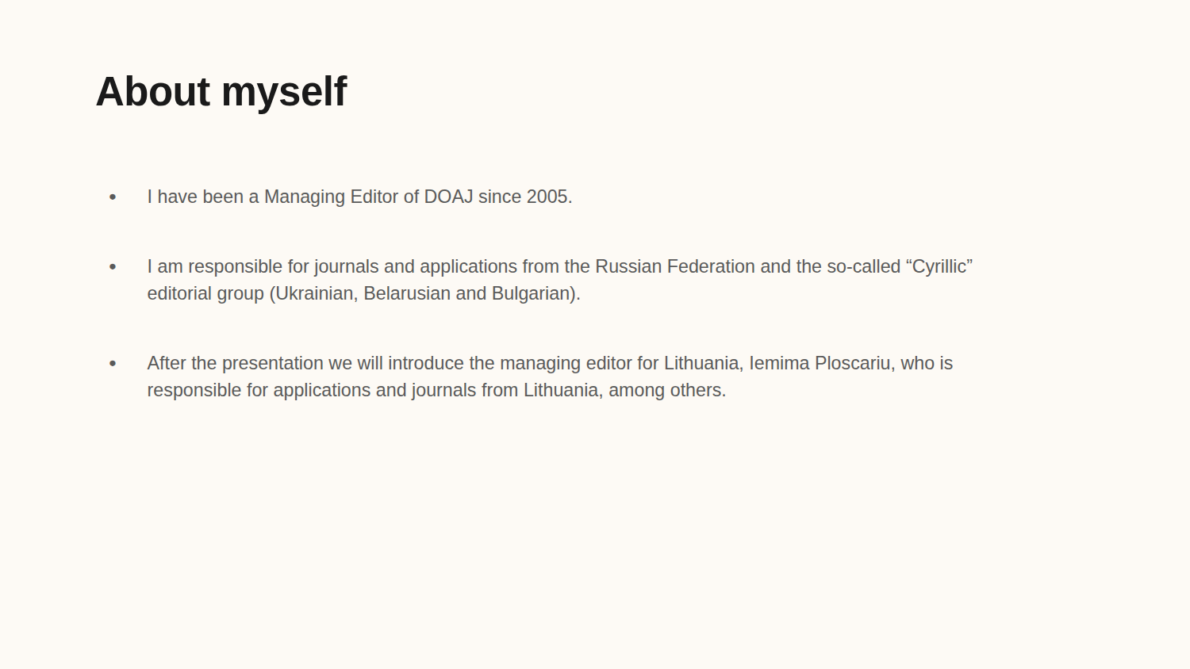About myself
I have been a Managing Editor of DOAJ since 2005.
I am responsible for journals and applications from the Russian Federation and the so-called “Cyrillic” editorial group (Ukrainian, Belarusian and Bulgarian).
After the presentation we will introduce the managing editor for Lithuania, Iemima Ploscariu, who is responsible for applications and journals from Lithuania, among others.